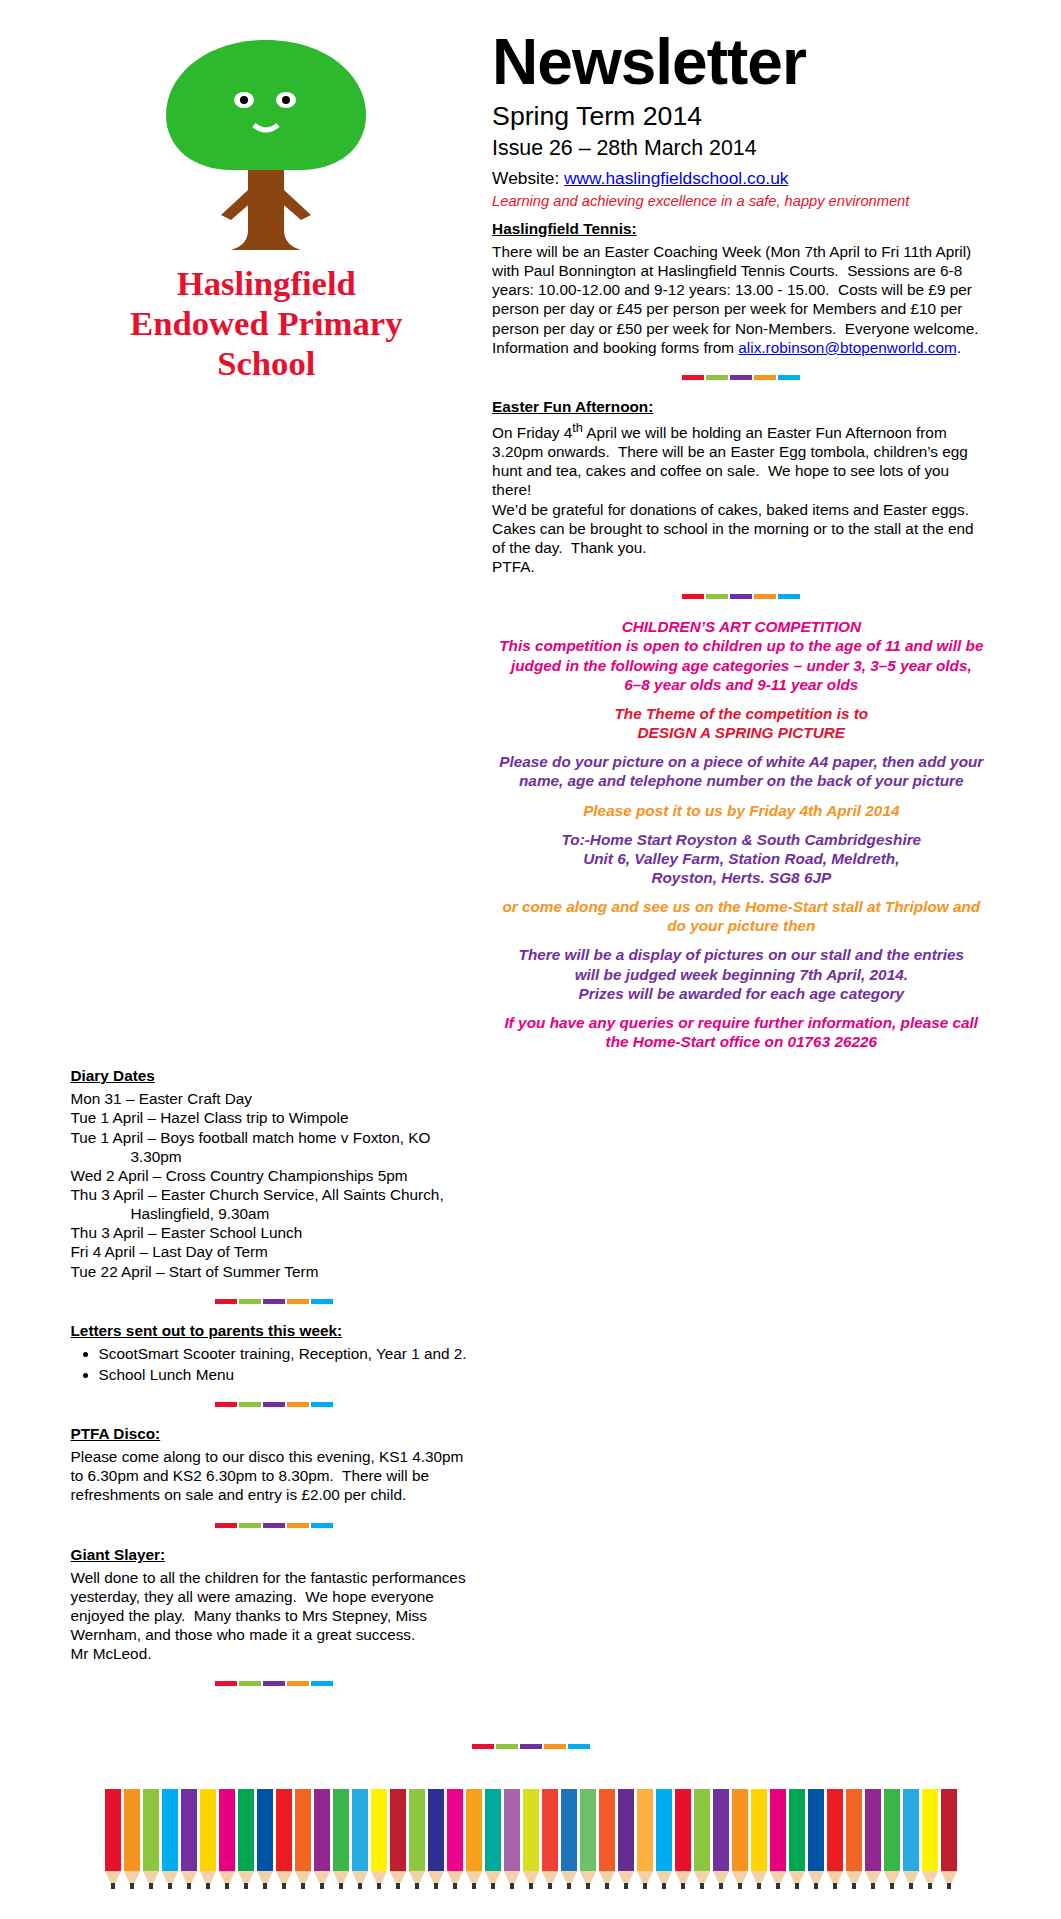Haslingfield
Endowed Primary
School
Newsletter
Spring Term 2014
Issue 26 – 28th March 2014
Website: www.haslingfieldschool.co.uk
Learning and achieving excellence in a safe, happy environment
Haslingfield Tennis:
There will be an Easter Coaching Week (Mon 7th April to Fri 11th April) with Paul Bonnington at Haslingfield Tennis Courts. Sessions are 6-8 years: 10.00-12.00 and 9-12 years: 13.00 - 15.00. Costs will be £9 per person per day or £45 per person per week for Members and £10 per person per day or £50 per week for Non-Members. Everyone welcome. Information and booking forms from alix.robinson@btopenworld.com.
Easter Fun Afternoon:
On Friday 4th April we will be holding an Easter Fun Afternoon from 3.20pm onwards. There will be an Easter Egg tombola, children’s egg hunt and tea, cakes and coffee on sale. We hope to see lots of you there!
We’d be grateful for donations of cakes, baked items and Easter eggs. Cakes can be brought to school in the morning or to the stall at the end of the day. Thank you.
PTFA.
CHILDREN’S ART COMPETITION
This competition is open to children up to the age of 11 and will be judged in the following age categories – under 3, 3–5 year olds,
6–8 year olds and 9-11 year olds
The Theme of the competition is to
DESIGN A SPRING PICTURE
Please do your picture on a piece of white A4 paper, then add your name, age and telephone number on the back of your picture
Please post it to us by Friday 4th April 2014
To:-Home Start Royston & South Cambridgeshire
Unit 6, Valley Farm, Station Road, Meldreth,
Royston, Herts. SG8 6JP
or come along and see us on the Home-Start stall at Thriplow and do your picture then
There will be a display of pictures on our stall and the entries
will be judged week beginning 7th April, 2014.
Prizes will be awarded for each age category
If you have any queries or require further information, please call the Home-Start office on 01763 26226
Diary Dates
Mon 31 – Easter Craft Day
Tue 1 April – Hazel Class trip to Wimpole
Tue 1 April – Boys football match home v Foxton, KO
3.30pm
Wed 2 April – Cross Country Championships 5pm
Thu 3 April – Easter Church Service, All Saints Church,
Haslingfield, 9.30am
Thu 3 April – Easter School Lunch
Fri 4 April – Last Day of Term
Tue 22 April – Start of Summer Term
Letters sent out to parents this week:
ScootSmart Scooter training, Reception, Year 1 and 2.
School Lunch Menu
PTFA Disco:
Please come along to our disco this evening, KS1 4.30pm to 6.30pm and KS2 6.30pm to 8.30pm. There will be refreshments on sale and entry is £2.00 per child.
Giant Slayer:
Well done to all the children for the fantastic performances yesterday, they all were amazing. We hope everyone enjoyed the play. Many thanks to Mrs Stepney, Miss Wernham, and those who made it a great success.
Mr McLeod.